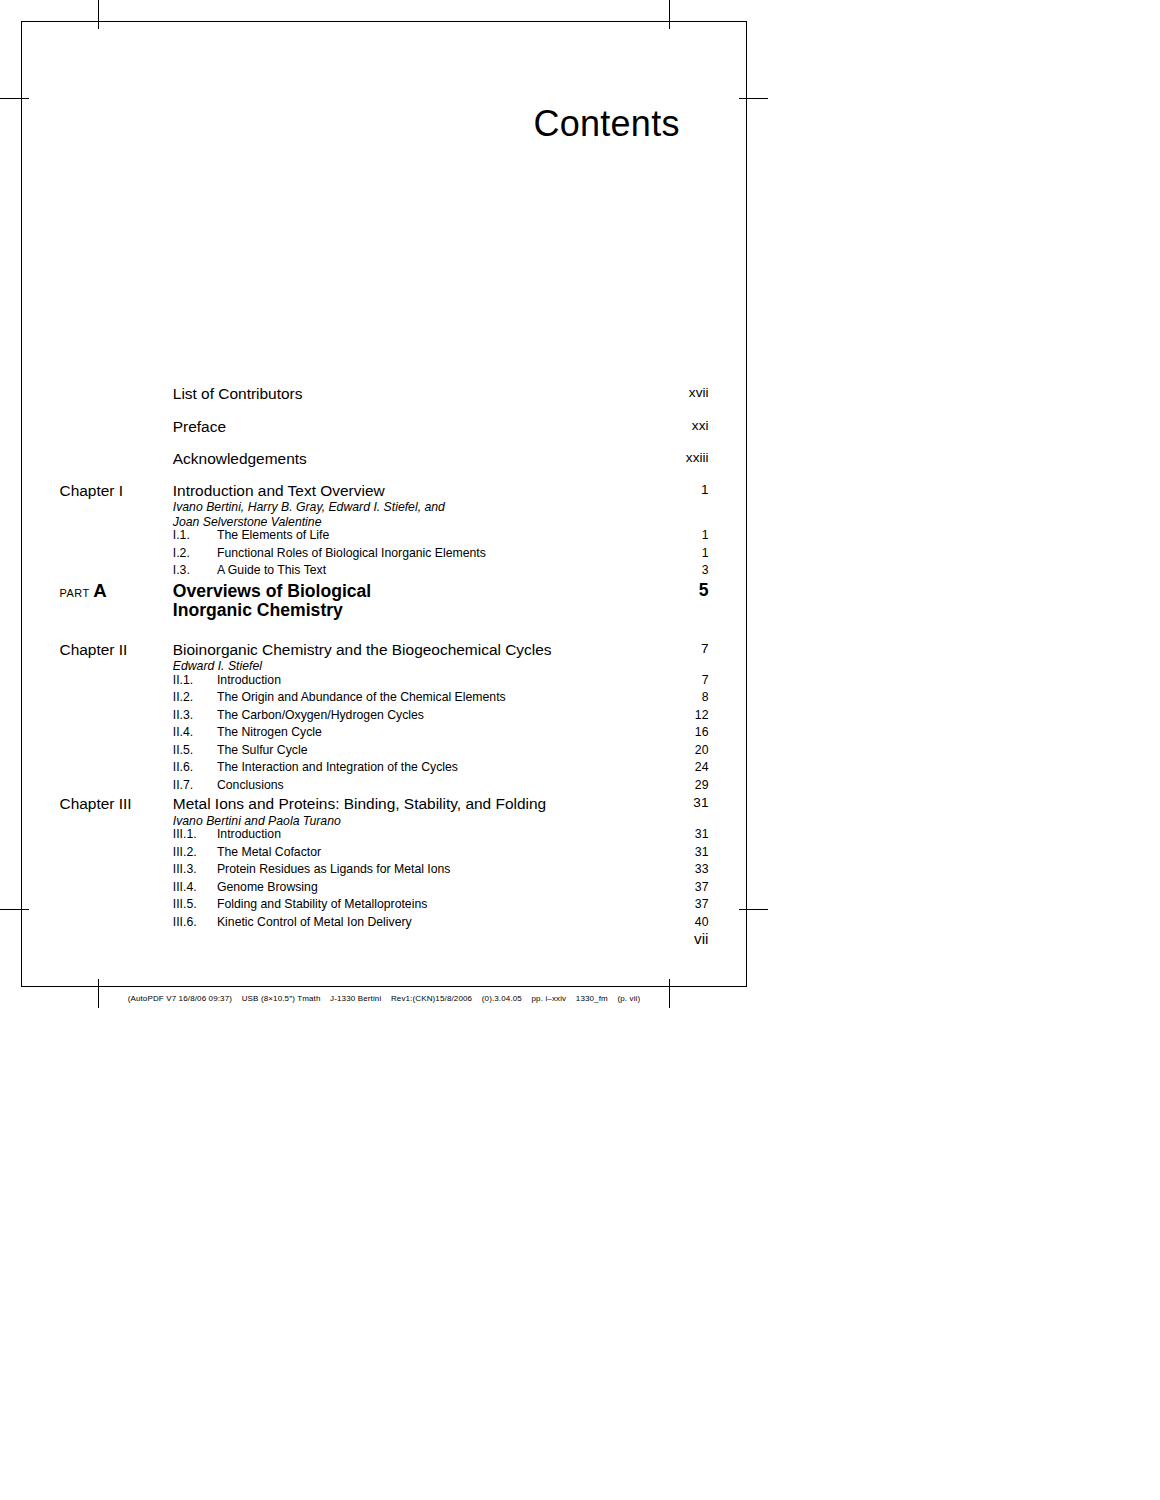Contents
| | List of Contributors | xvii |
| | Preface | xxi |
| | Acknowledgements | xxiii |
| Chapter I | Introduction and Text Overview Ivano Bertini, Harry B. Gray, Edward I. Stiefel, and Joan Selverstone Valentine | 1 |
| | / I.1. / The Elements of Life / 1 / / I.2. / Functional Roles of Biological Inorganic Elements / 1 / / I.3. / A Guide to This Text / 3 / |
| PART A | Overviews of Biological Inorganic Chemistry | 5 |
| Chapter II | Bioinorganic Chemistry and the Biogeochemical Cycles Edward I. Stiefel | 7 |
| | / II.1. / Introduction / 7 / / II.2. / The Origin and Abundance of the Chemical Elements / 8 / / II.3. / The Carbon/Oxygen/Hydrogen Cycles / 12 / / II.4. / The Nitrogen Cycle / 16 / / II.5. / The Sulfur Cycle / 20 / / II.6. / The Interaction and Integration of the Cycles / 24 / / II.7. / Conclusions / 29 / |
| Chapter III | Metal Ions and Proteins: Binding, Stability, and Folding Ivano Bertini and Paola Turano | 31 |
| | / III.1. / Introduction / 31 / / III.2. / The Metal Cofactor / 31 / / III.3. / Protein Residues as Ligands for Metal Ions / 33 / / III.4. / Genome Browsing / 37 / / III.5. / Folding and Stability of Metalloproteins / 37 / / III.6. / Kinetic Control of Metal Ion Delivery / 40 / |
vii
(AutoPDF V7 16/8/06 09:37) USB (8×10.5″) Tmath J-1330 Bertini Rev1:(CKN)15/8/2006 (0).3.04.05 pp. i–xxiv 1330_fm (p. vii)